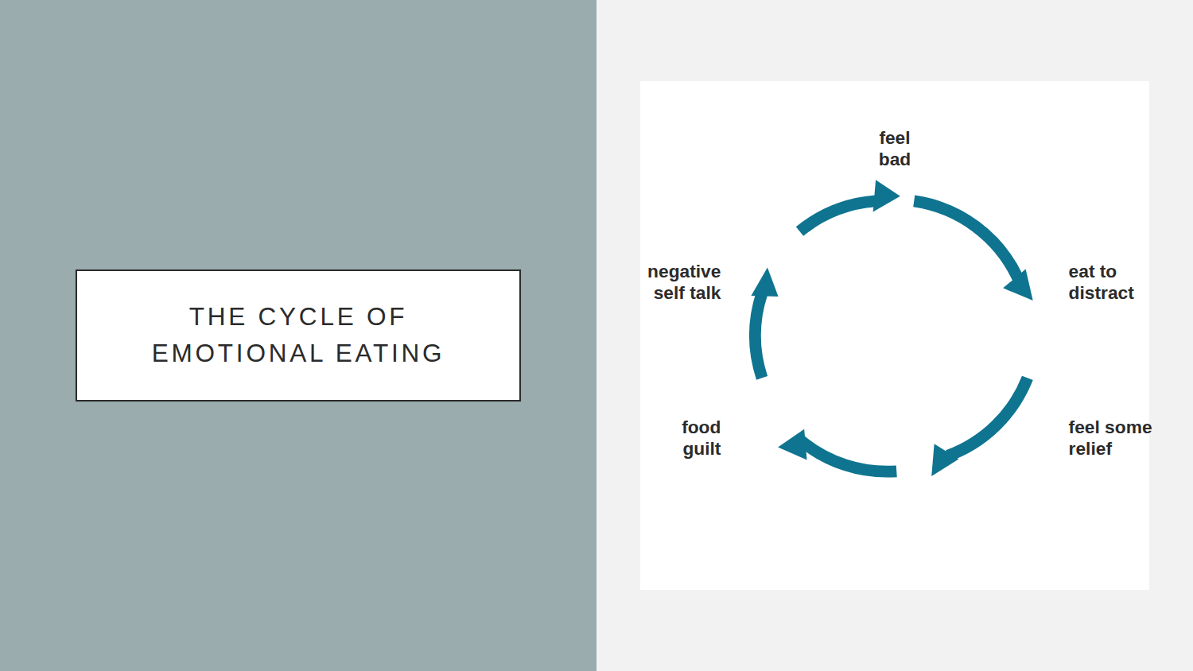The Cycle of Emotional Eating
The cycle of emotional eating A circular diagram with five stages connected by arrows: feel bad, eat to distract, feel some relief, food guilt, negative self talk, returning to feel bad. feel bad eat to distract feel some relief food guilt negative self talk